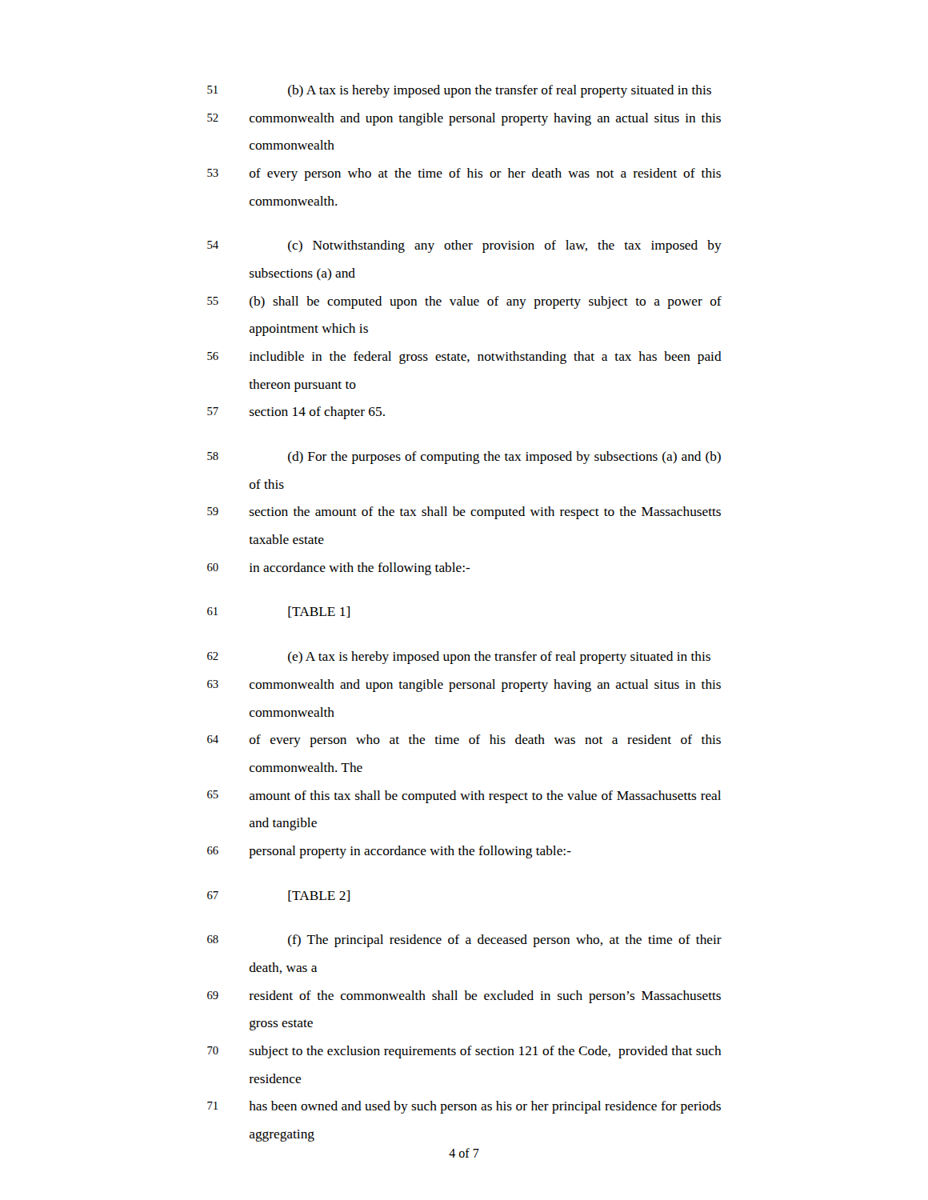51
(b) A tax is hereby imposed upon the transfer of real property situated in this
52
commonwealth and upon tangible personal property having an actual situs in this commonwealth
53
of every person who at the time of his or her death was not a resident of this commonwealth.
54
(c) Notwithstanding any other provision of law, the tax imposed by subsections (a) and
55
(b) shall be computed upon the value of any property subject to a power of appointment which is
56
includible in the federal gross estate, notwithstanding that a tax has been paid thereon pursuant to
57
section 14 of chapter 65.
58
(d) For the purposes of computing the tax imposed by subsections (a) and (b) of this
59
section the amount of the tax shall be computed with respect to the Massachusetts taxable estate
60
in accordance with the following table:-
61
[TABLE 1]
62
(e) A tax is hereby imposed upon the transfer of real property situated in this
63
commonwealth and upon tangible personal property having an actual situs in this commonwealth
64
of every person who at the time of his death was not a resident of this commonwealth. The
65
amount of this tax shall be computed with respect to the value of Massachusetts real and tangible
66
personal property in accordance with the following table:-
67
[TABLE 2]
68
(f) The principal residence of a deceased person who, at the time of their death, was a
69
resident of the commonwealth shall be excluded in such person’s Massachusetts gross estate
70
subject to the exclusion requirements of section 121 of the Code, provided that such residence
71
has been owned and used by such person as his or her principal residence for periods aggregating
4 of 7